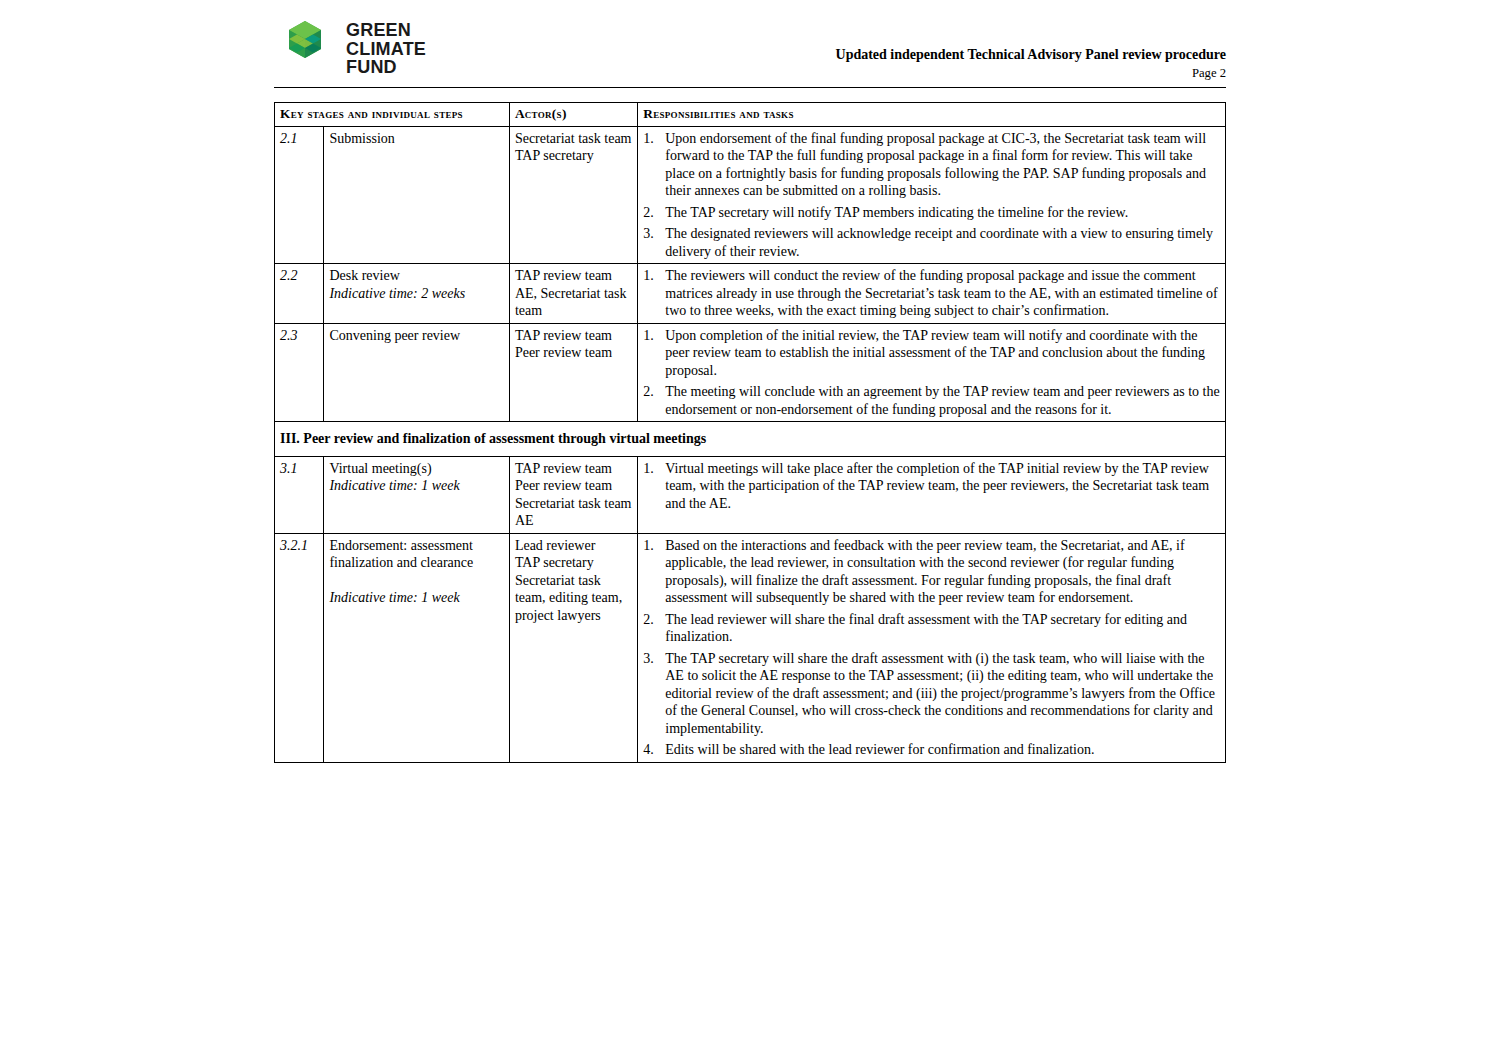GREEN
CLIMATE
FUND
Updated independent Technical Advisory Panel review procedure
Page 2
| Key stages and individual steps | Actor(s) | Responsibilities and tasks |
| --- | --- | --- |
| 2.1 | Submission | Secretariat task team TAP secretary | Upon endorsement of the final funding proposal package at CIC-3, the Secretariat task team will forward to the TAP the full funding proposal package in a final form for review. This will take place on a fortnightly basis for funding proposals following the PAP. SAP funding proposals and their annexes can be submitted on a rolling basis. The TAP secretary will notify TAP members indicating the timeline for the review. The designated reviewers will acknowledge receipt and coordinate with a view to ensuring timely delivery of their review. |
| 2.2 | Desk review Indicative time: 2 weeks | TAP review team AE, Secretariat task team | The reviewers will conduct the review of the funding proposal package and issue the comment matrices already in use through the Secretariat’s task team to the AE, with an estimated timeline of two to three weeks, with the exact timing being subject to chair’s confirmation. |
| 2.3 | Convening peer review | TAP review team Peer review team | Upon completion of the initial review, the TAP review team will notify and coordinate with the peer review team to establish the initial assessment of the TAP and conclusion about the funding proposal. The meeting will conclude with an agreement by the TAP review team and peer reviewers as to the endorsement or non-endorsement of the funding proposal and the reasons for it. |
| III. Peer review and finalization of assessment through virtual meetings |
| 3.1 | Virtual meeting(s) Indicative time: 1 week | TAP review team Peer review team Secretariat task team AE | Virtual meetings will take place after the completion of the TAP initial review by the TAP review team, with the participation of the TAP review team, the peer reviewers, the Secretariat task team and the AE. |
| 3.2.1 | Endorsement: assessment finalization and clearance Indicative time: 1 week | Lead reviewer TAP secretary Secretariat task team, editing team, project lawyers | Based on the interactions and feedback with the peer review team, the Secretariat, and AE, if applicable, the lead reviewer, in consultation with the second reviewer (for regular funding proposals), will finalize the draft assessment. For regular funding proposals, the final draft assessment will subsequently be shared with the peer review team for endorsement. The lead reviewer will share the final draft assessment with the TAP secretary for editing and finalization. The TAP secretary will share the draft assessment with (i) the task team, who will liaise with the AE to solicit the AE response to the TAP assessment; (ii) the editing team, who will undertake the editorial review of the draft assessment; and (iii) the project/programme’s lawyers from the Office of the General Counsel, who will cross-check the conditions and recommendations for clarity and implementability. Edits will be shared with the lead reviewer for confirmation and finalization. |